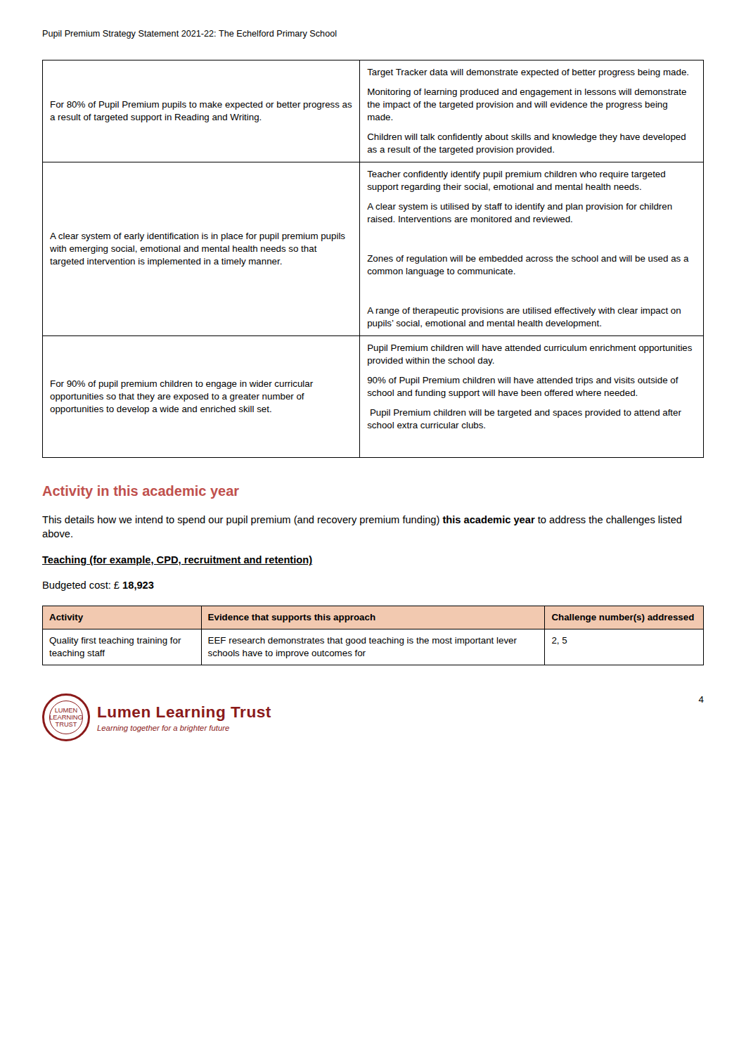Pupil Premium Strategy Statement 2021-22: The Echelford Primary School
| For 80% of Pupil Premium pupils to make expected or better progress as a result of targeted support in Reading and Writing. | Target Tracker data will demonstrate expected of better progress being made. Monitoring of learning produced and engagement in lessons will demonstrate the impact of the targeted provision and will evidence the progress being made. Children will talk confidently about skills and knowledge they have developed as a result of the targeted provision provided. |
| A clear system of early identification is in place for pupil premium pupils with emerging social, emotional and mental health needs so that targeted intervention is implemented in a timely manner. | Teacher confidently identify pupil premium children who require targeted support regarding their social, emotional and mental health needs. A clear system is utilised by staff to identify and plan provision for children raised. Interventions are monitored and reviewed. Zones of regulation will be embedded across the school and will be used as a common language to communicate. A range of therapeutic provisions are utilised effectively with clear impact on pupils’ social, emotional and mental health development. |
| For 90% of pupil premium children to engage in wider curricular opportunities so that they are exposed to a greater number of opportunities to develop a wide and enriched skill set. | Pupil Premium children will have attended curriculum enrichment opportunities provided within the school day. 90% of Pupil Premium children will have attended trips and visits outside of school and funding support will have been offered where needed. Pupil Premium children will be targeted and spaces provided to attend after school extra curricular clubs. |
Activity in this academic year
This details how we intend to spend our pupil premium (and recovery premium funding) this academic year to address the challenges listed above.
Teaching (for example, CPD, recruitment and retention)
Budgeted cost: £ 18,923
| Activity | Evidence that supports this approach | Challenge number(s) addressed |
| --- | --- | --- |
| Quality first teaching training for teaching staff | EEF research demonstrates that good teaching is the most important lever schools have to improve outcomes for | 2, 5 |
LUMEN
LEARNING
TRUST
Lumen Learning Trust
Learning together for a brighter future
4